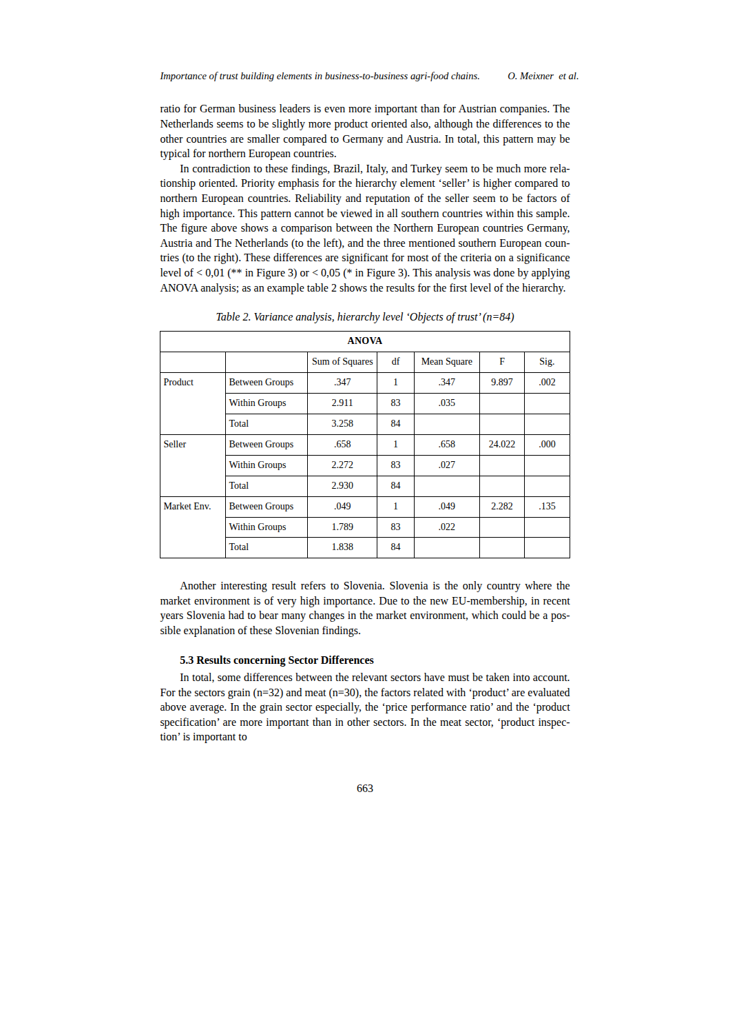Importance of trust building elements in business-to-business agri-food chains. O. Meixner et al.
ratio for German business leaders is even more important than for Austrian companies. The Netherlands seems to be slightly more product oriented also, although the differences to the other countries are smaller compared to Germany and Austria. In total, this pattern may be typical for northern European countries.
In contradiction to these findings, Brazil, Italy, and Turkey seem to be much more relationship oriented. Priority emphasis for the hierarchy element ‘seller’ is higher compared to northern European countries. Reliability and reputation of the seller seem to be factors of high importance. This pattern cannot be viewed in all southern countries within this sample. The figure above shows a comparison between the Northern European countries Germany, Austria and The Netherlands (to the left), and the three mentioned southern European countries (to the right). These differences are significant for most of the criteria on a significance level of < 0,01 (** in Figure 3) or < 0,05 (* in Figure 3). This analysis was done by applying ANOVA analysis; as an example table 2 shows the results for the first level of the hierarchy.
Table 2. Variance analysis, hierarchy level ‘Objects of trust’ (n=84)
| ANOVA |
| | | Sum of Squares | df | Mean Square | F | Sig. |
| Product | Between Groups | .347 | 1 | .347 | 9.897 | .002 |
| Within Groups | 2.911 | 83 | .035 | | |
| Total | 3.258 | 84 | | | |
| Seller | Between Groups | .658 | 1 | .658 | 24.022 | .000 |
| Within Groups | 2.272 | 83 | .027 | | |
| Total | 2.930 | 84 | | | |
| Market Env. | Between Groups | .049 | 1 | .049 | 2.282 | .135 |
| Within Groups | 1.789 | 83 | .022 | | |
| Total | 1.838 | 84 | | | |
Another interesting result refers to Slovenia. Slovenia is the only country where the market environment is of very high importance. Due to the new EU-membership, in recent years Slovenia had to bear many changes in the market environment, which could be a possible explanation of these Slovenian findings.
5.3 Results concerning Sector Differences
In total, some differences between the relevant sectors have must be taken into account. For the sectors grain (n=32) and meat (n=30), the factors related with ‘product’ are evaluated above average. In the grain sector especially, the ‘price performance ratio’ and the ‘product specification’ are more important than in other sectors. In the meat sector, ‘product inspection’ is important to
663